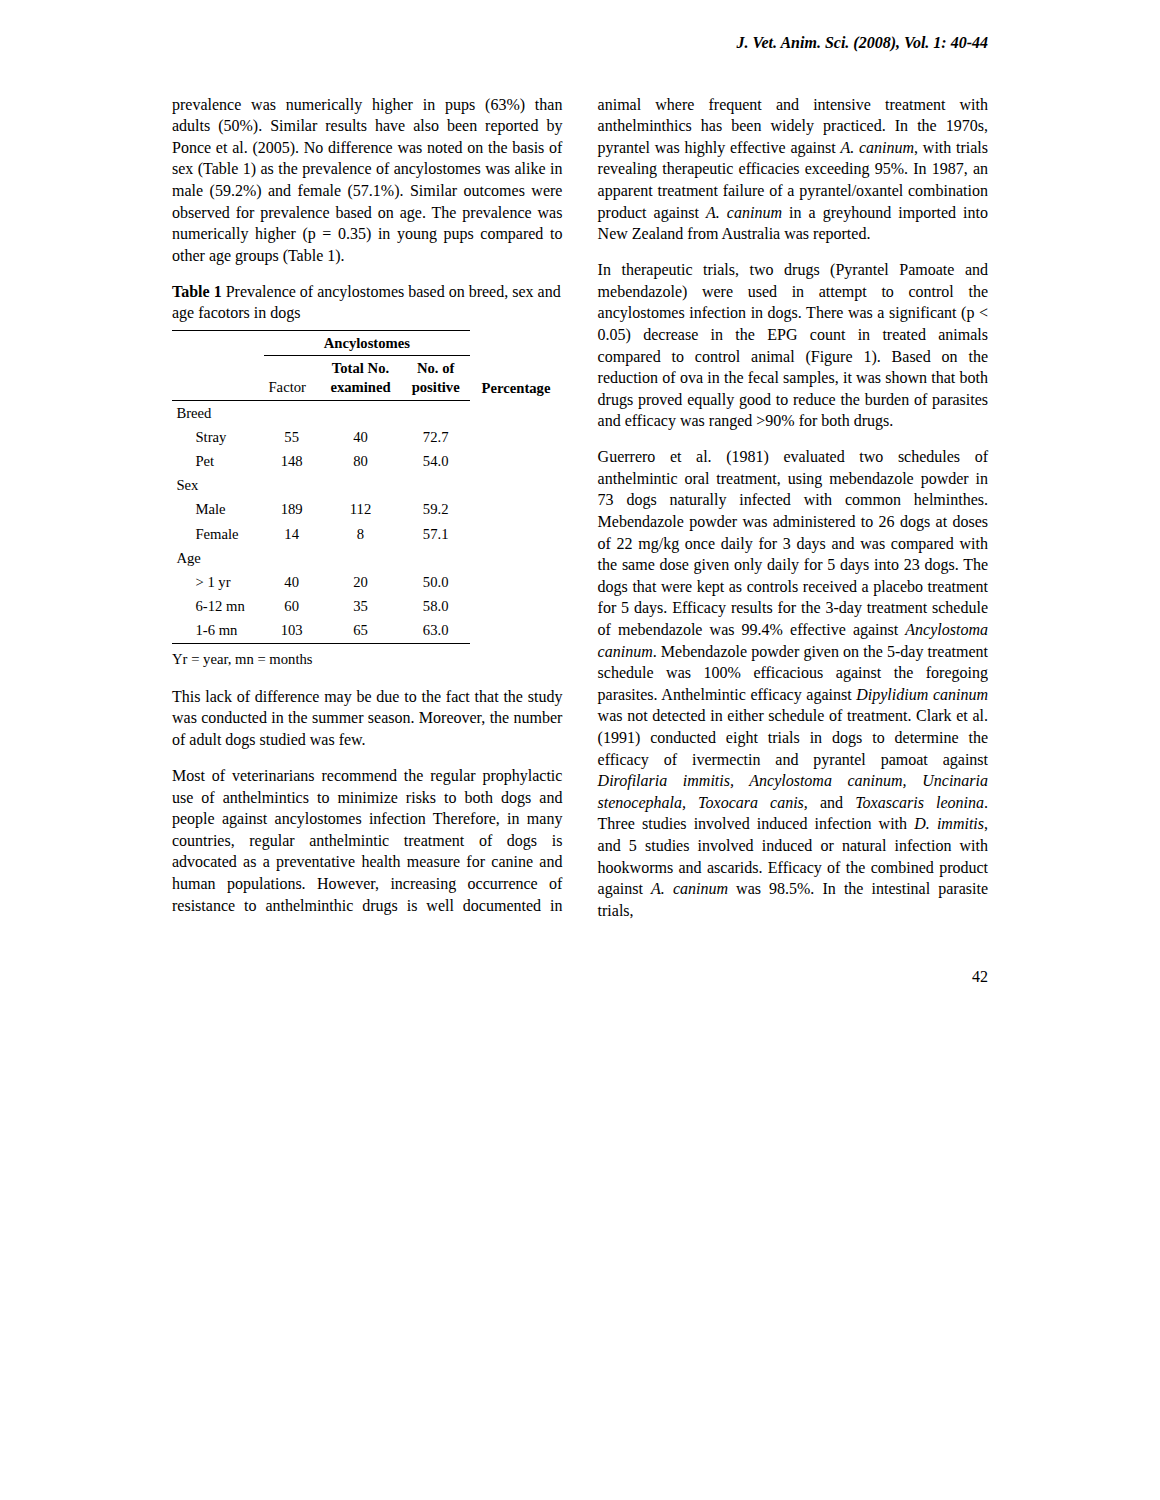J. Vet. Anim. Sci. (2008), Vol. 1: 40-44
prevalence was numerically higher in pups (63%) than adults (50%). Similar results have also been reported by Ponce et al. (2005). No difference was noted on the basis of sex (Table 1) as the prevalence of ancylostomes was alike in male (59.2%) and female (57.1%). Similar outcomes were observed for prevalence based on age. The prevalence was numerically higher (p = 0.35) in young pups compared to other age groups (Table 1).
Table 1 Prevalence of ancylostomes based on breed, sex and age facotors in dogs
| | Ancylostomes |
| --- | --- |
| Factor | Total No. examined | No. of positive | Percentage |
| Breed |
| Stray | 55 | 40 | 72.7 |
| Pet | 148 | 80 | 54.0 |
| Sex |
| Male | 189 | 112 | 59.2 |
| Female | 14 | 8 | 57.1 |
| Age |
| > 1 yr | 40 | 20 | 50.0 |
| 6-12 mn | 60 | 35 | 58.0 |
| 1-6 mn | 103 | 65 | 63.0 |
Yr = year, mn = months
This lack of difference may be due to the fact that the study was conducted in the summer season. Moreover, the number of adult dogs studied was few.
Most of veterinarians recommend the regular prophylactic use of anthelmintics to minimize risks to both dogs and people against ancylostomes infection Therefore, in many countries, regular anthelmintic treatment of dogs is advocated as a preventative health measure for canine and human populations. However, increasing occurrence of resistance to anthelminthic drugs is well documented in animal where frequent and intensive treatment with anthelminthics has been widely practiced. In the 1970s, pyrantel was highly effective against A. caninum, with trials revealing therapeutic efficacies exceeding 95%. In 1987, an apparent treatment failure of a pyrantel/oxantel combination product against A. caninum in a greyhound imported into New Zealand from Australia was reported.
In therapeutic trials, two drugs (Pyrantel Pamoate and mebendazole) were used in attempt to control the ancylostomes infection in dogs. There was a significant (p < 0.05) decrease in the EPG count in treated animals compared to control animal (Figure 1). Based on the reduction of ova in the fecal samples, it was shown that both drugs proved equally good to reduce the burden of parasites and efficacy was ranged >90% for both drugs.
Guerrero et al. (1981) evaluated two schedules of anthelmintic oral treatment, using mebendazole powder in 73 dogs naturally infected with common helminthes. Mebendazole powder was administered to 26 dogs at doses of 22 mg/kg once daily for 3 days and was compared with the same dose given only daily for 5 days into 23 dogs. The dogs that were kept as controls received a placebo treatment for 5 days. Efficacy results for the 3-day treatment schedule of mebendazole was 99.4% effective against Ancylostoma caninum. Mebendazole powder given on the 5-day treatment schedule was 100% efficacious against the foregoing parasites. Anthelmintic efficacy against Dipylidium caninum was not detected in either schedule of treatment. Clark et al. (1991) conducted eight trials in dogs to determine the efficacy of ivermectin and pyrantel pamoat against Dirofilaria immitis, Ancylostoma caninum, Uncinaria stenocephala, Toxocara canis, and Toxascaris leonina. Three studies involved induced infection with D. immitis, and 5 studies involved induced or natural infection with hookworms and ascarids. Efficacy of the combined product against A. caninum was 98.5%. In the intestinal parasite trials,
42